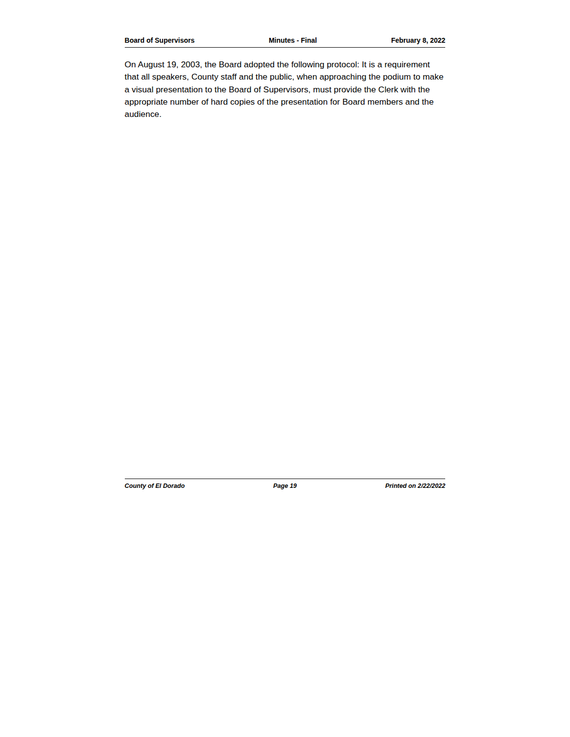Board of Supervisors
Minutes - Final
February 8, 2022
On August 19, 2003, the Board adopted the following protocol: It is a requirement that all speakers, County staff and the public, when approaching the podium to make a visual presentation to the Board of Supervisors, must provide the Clerk with the appropriate number of hard copies of the presentation for Board members and the audience.
County of El Dorado
Page 19
Printed on 2/22/2022